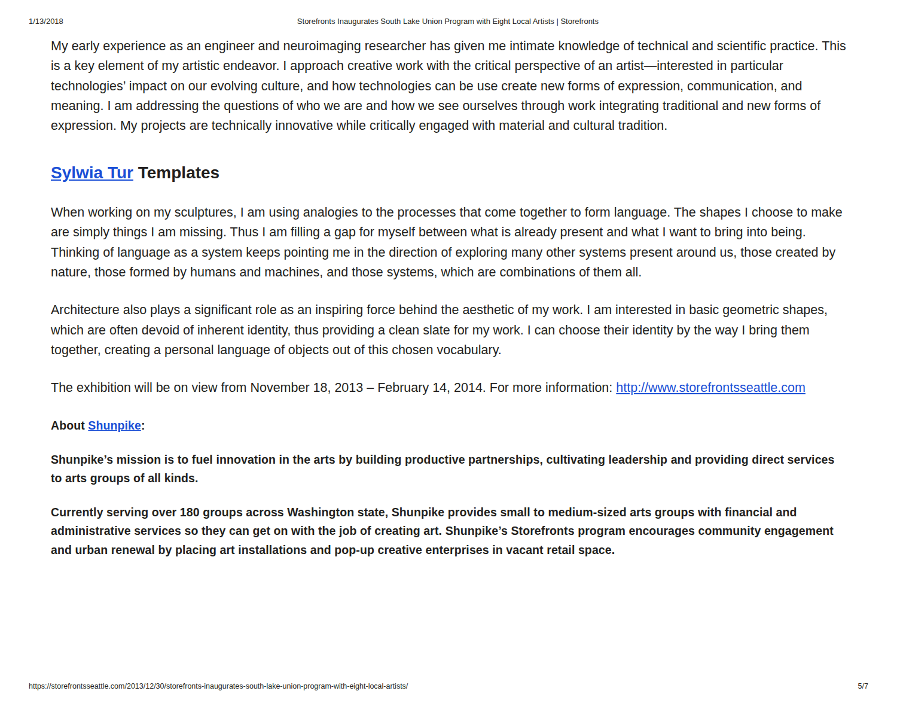1/13/2018
Storefronts Inaugurates South Lake Union Program with Eight Local Artists | Storefronts
My early experience as an engineer and neuroimaging researcher has given me intimate knowledge of technical and scientific practice. This is a key element of my artistic endeavor. I approach creative work with the critical perspective of an artist—interested in particular technologies’ impact on our evolving culture, and how technologies can be use create new forms of expression, communication, and meaning. I am addressing the questions of who we are and how we see ourselves through work integrating traditional and new forms of expression. My projects are technically innovative while critically engaged with material and cultural tradition.
Sylwia Tur Templates
When working on my sculptures, I am using analogies to the processes that come together to form language. The shapes I choose to make are simply things I am missing. Thus I am filling a gap for myself between what is already present and what I want to bring into being. Thinking of language as a system keeps pointing me in the direction of exploring many other systems present around us, those created by nature, those formed by humans and machines, and those systems, which are combinations of them all.
Architecture also plays a significant role as an inspiring force behind the aesthetic of my work. I am interested in basic geometric shapes, which are often devoid of inherent identity, thus providing a clean slate for my work. I can choose their identity by the way I bring them together, creating a personal language of objects out of this chosen vocabulary.
The exhibition will be on view from November 18, 2013 – February 14, 2014. For more information: http://www.storefrontsseattle.com
About Shunpike:
Shunpike’s mission is to fuel innovation in the arts by building productive partnerships, cultivating leadership and providing direct services to arts groups of all kinds.
Currently serving over 180 groups across Washington state, Shunpike provides small to medium-sized arts groups with financial and administrative services so they can get on with the job of creating art. Shunpike’s Storefronts program encourages community engagement and urban renewal by placing art installations and pop-up creative enterprises in vacant retail space.
https://storefrontsseattle.com/2013/12/30/storefronts-inaugurates-south-lake-union-program-with-eight-local-artists/
5/7